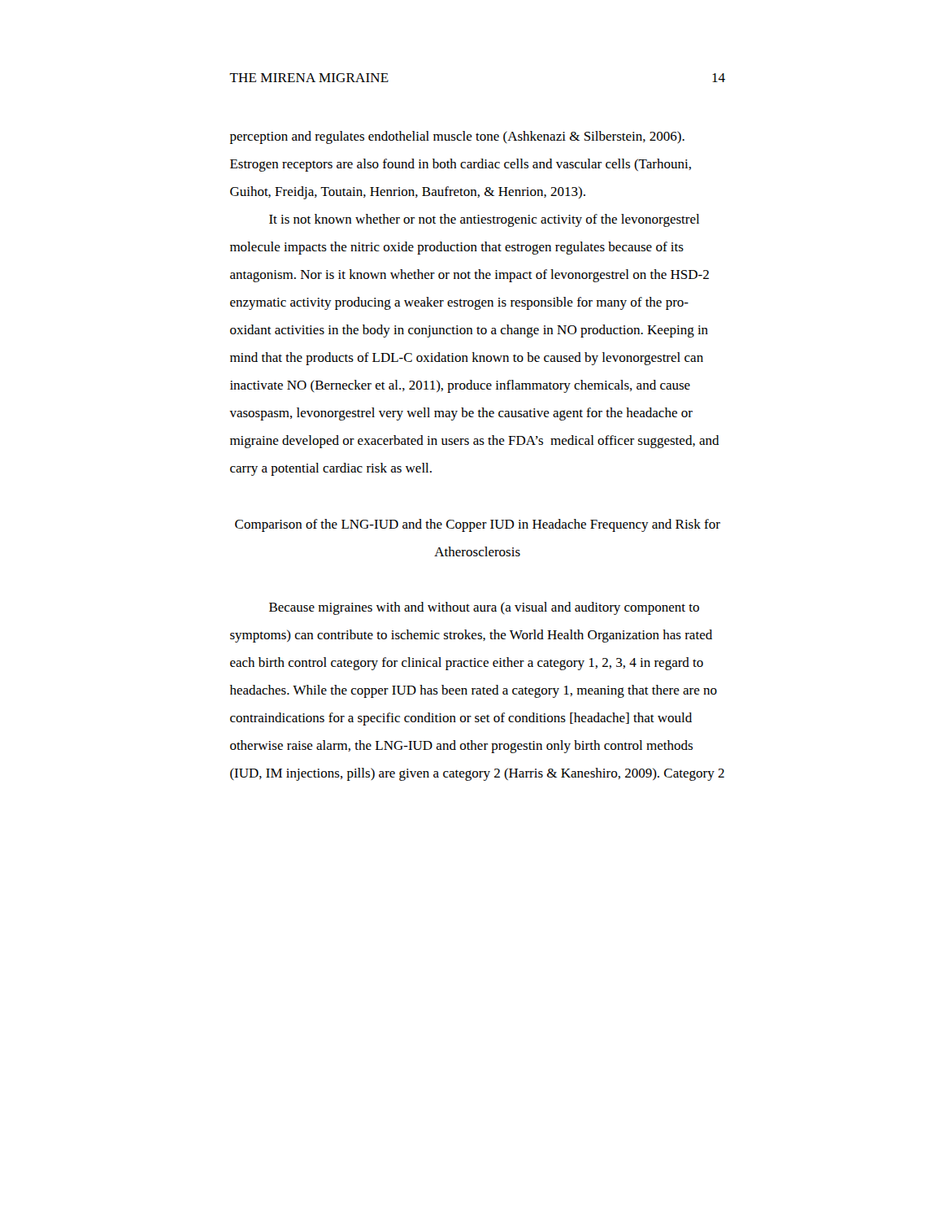The Mirena Migraine 14
perception and regulates endothelial muscle tone (Ashkenazi & Silberstein, 2006). Estrogen receptors are also found in both cardiac cells and vascular cells (Tarhouni, Guihot, Freidja, Toutain, Henrion, Baufreton, & Henrion, 2013).
It is not known whether or not the antiestrogenic activity of the levonorgestrel molecule impacts the nitric oxide production that estrogen regulates because of its antagonism. Nor is it known whether or not the impact of levonorgestrel on the HSD-2 enzymatic activity producing a weaker estrogen is responsible for many of the pro-oxidant activities in the body in conjunction to a change in NO production. Keeping in mind that the products of LDL-C oxidation known to be caused by levonorgestrel can inactivate NO (Bernecker et al., 2011), produce inflammatory chemicals, and cause vasospasm, levonorgestrel very well may be the causative agent for the headache or migraine developed or exacerbated in users as the FDA’s medical officer suggested, and carry a potential cardiac risk as well.
Comparison of the LNG-IUD and the Copper IUD in Headache Frequency and Risk for Atherosclerosis
Because migraines with and without aura (a visual and auditory component to symptoms) can contribute to ischemic strokes, the World Health Organization has rated each birth control category for clinical practice either a category 1, 2, 3, 4 in regard to headaches. While the copper IUD has been rated a category 1, meaning that there are no contraindications for a specific condition or set of conditions [headache] that would otherwise raise alarm, the LNG-IUD and other progestin only birth control methods (IUD, IM injections, pills) are given a category 2 (Harris & Kaneshiro, 2009). Category 2